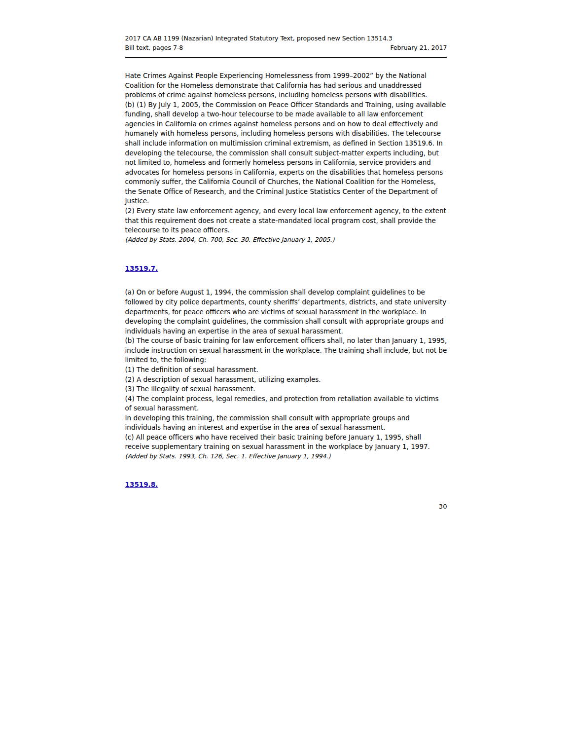2017 CA AB 1199 (Nazarian) Integrated Statutory Text, proposed new Section 13514.3
Bill text, pages 7-8 February 21, 2017
Hate Crimes Against People Experiencing Homelessness from 1999–2002” by the National Coalition for the Homeless demonstrate that California has had serious and unaddressed problems of crime against homeless persons, including homeless persons with disabilities.
(b) (1) By July 1, 2005, the Commission on Peace Officer Standards and Training, using available funding, shall develop a two-hour telecourse to be made available to all law enforcement agencies in California on crimes against homeless persons and on how to deal effectively and humanely with homeless persons, including homeless persons with disabilities. The telecourse shall include information on multimission criminal extremism, as defined in Section 13519.6. In developing the telecourse, the commission shall consult subject-matter experts including, but not limited to, homeless and formerly homeless persons in California, service providers and advocates for homeless persons in California, experts on the disabilities that homeless persons commonly suffer, the California Council of Churches, the National Coalition for the Homeless, the Senate Office of Research, and the Criminal Justice Statistics Center of the Department of Justice.
(2) Every state law enforcement agency, and every local law enforcement agency, to the extent that this requirement does not create a state-mandated local program cost, shall provide the telecourse to its peace officers.
(Added by Stats. 2004, Ch. 700, Sec. 30. Effective January 1, 2005.)
13519.7.
(a) On or before August 1, 1994, the commission shall develop complaint guidelines to be followed by city police departments, county sheriffs’ departments, districts, and state university departments, for peace officers who are victims of sexual harassment in the workplace. In developing the complaint guidelines, the commission shall consult with appropriate groups and individuals having an expertise in the area of sexual harassment.
(b) The course of basic training for law enforcement officers shall, no later than January 1, 1995, include instruction on sexual harassment in the workplace. The training shall include, but not be limited to, the following:
(1) The definition of sexual harassment.
(2) A description of sexual harassment, utilizing examples.
(3) The illegality of sexual harassment.
(4) The complaint process, legal remedies, and protection from retaliation available to victims of sexual harassment.
In developing this training, the commission shall consult with appropriate groups and individuals having an interest and expertise in the area of sexual harassment.
(c) All peace officers who have received their basic training before January 1, 1995, shall receive supplementary training on sexual harassment in the workplace by January 1, 1997.
(Added by Stats. 1993, Ch. 126, Sec. 1. Effective January 1, 1994.)
13519.8.
30